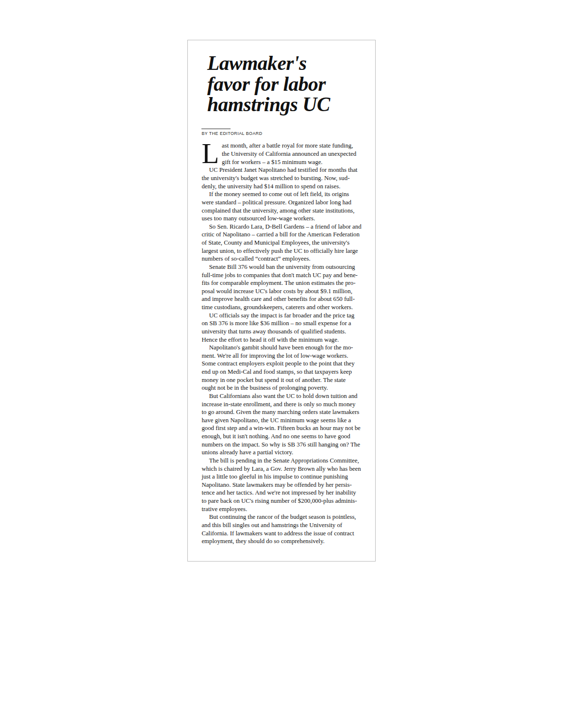Lawmaker's
favor for labor
hamstrings UC
By the Editorial Board
Last month, after a battle royal for more state funding, the University of California announced an unexpected gift for workers – a $15 minimum wage.
UC President Janet Napolitano had testified for months that the university's budget was stretched to bursting. Now, suddenly, the university had $14 million to spend on raises.
If the money seemed to come out of left field, its origins were standard – political pressure. Organized labor long had complained that the university, among other state institutions, uses too many outsourced low-wage workers.
So Sen. Ricardo Lara, D-Bell Gardens – a friend of labor and critic of Napolitano – carried a bill for the American Federation of State, County and Municipal Employees, the university's largest union, to effectively push the UC to officially hire large numbers of so-called “contract” employees.
Senate Bill 376 would ban the university from outsourcing full-time jobs to companies that don't match UC pay and benefits for comparable employment. The union estimates the proposal would increase UC's labor costs by about $9.1 million, and improve health care and other benefits for about 650 full-time custodians, groundskeepers, caterers and other workers.
UC officials say the impact is far broader and the price tag on SB 376 is more like $36 million – no small expense for a university that turns away thousands of qualified students. Hence the effort to head it off with the minimum wage.
Napolitano's gambit should have been enough for the moment. We're all for improving the lot of low-wage workers. Some contract employers exploit people to the point that they end up on Medi-Cal and food stamps, so that taxpayers keep money in one pocket but spend it out of another. The state ought not be in the business of prolonging poverty.
But Californians also want the UC to hold down tuition and increase in-state enrollment, and there is only so much money to go around. Given the many marching orders state lawmakers have given Napolitano, the UC minimum wage seems like a good first step and a win-win. Fifteen bucks an hour may not be enough, but it isn't nothing. And no one seems to have good numbers on the impact. So why is SB 376 still hanging on? The unions already have a partial victory.
The bill is pending in the Senate Appropriations Committee, which is chaired by Lara, a Gov. Jerry Brown ally who has been just a little too gleeful in his impulse to continue punishing Napolitano. State lawmakers may be offended by her persistence and her tactics. And we're not impressed by her inability to pare back on UC's rising number of $200,000-plus administrative employees.
But continuing the rancor of the budget season is pointless, and this bill singles out and hamstrings the University of California. If lawmakers want to address the issue of contract employment, they should do so comprehensively.